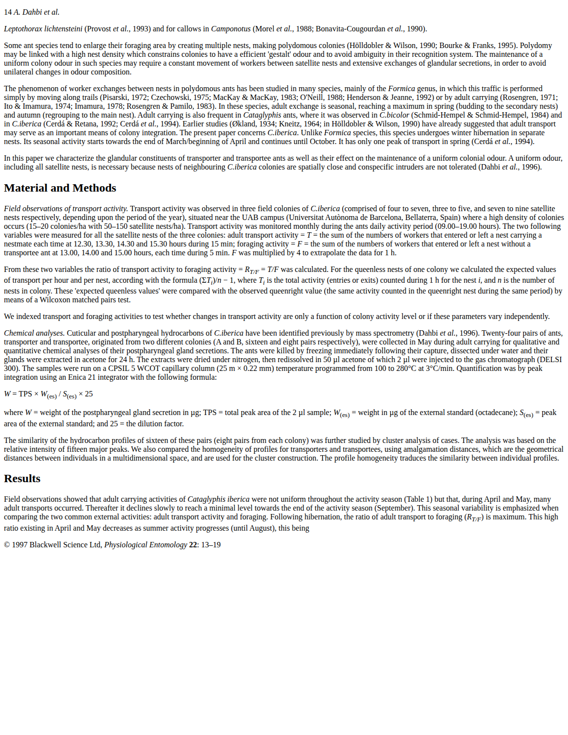14 A. Dahbi et al.
Leptothorax lichtensteini (Provost et al., 1993) and for callows in Camponotus (Morel et al., 1988; Bonavita-Cougourdan et al., 1990).
Some ant species tend to enlarge their foraging area by creating multiple nests, making polydomous colonies (Hölldobler & Wilson, 1990; Bourke & Franks, 1995). Polydomy may be linked with a high nest density which constrains colonies to have a efficient 'gestalt' odour and to avoid ambiguity in their recognition system. The maintenance of a uniform colony odour in such species may require a constant movement of workers between satellite nests and extensive exchanges of glandular secretions, in order to avoid unilateral changes in odour composition.
The phenomenon of worker exchanges between nests in polydomous ants has been studied in many species, mainly of the Formica genus, in which this traffic is performed simply by moving along trails (Pisarski, 1972; Czechowski, 1975; MacKay & MacKay, 1983; O'Neill, 1988; Henderson & Jeanne, 1992) or by adult carrying (Rosengren, 1971; Ito & Imamura, 1974; Imamura, 1978; Rosengren & Pamilo, 1983). In these species, adult exchange is seasonal, reaching a maximum in spring (budding to the secondary nests) and autumn (regrouping to the main nest). Adult carrying is also frequent in Cataglyphis ants, where it was observed in C.bicolor (Schmid-Hempel & Schmid-Hempel, 1984) and in C.iberica (Cerdá & Retana, 1992; Cerdá et al., 1994). Earlier studies (Økland, 1934; Kneitz, 1964; in Hölldobler & Wilson, 1990) have already suggested that adult transport may serve as an important means of colony integration. The present paper concerns C.iberica. Unlike Formica species, this species undergoes winter hibernation in separate nests. Its seasonal activity starts towards the end of March/beginning of April and continues until October. It has only one peak of transport in spring (Cerdá et al., 1994).
In this paper we characterize the glandular constituents of transporter and transportee ants as well as their effect on the maintenance of a uniform colonial odour. A uniform odour, including all satellite nests, is necessary because nests of neighbouring C.iberica colonies are spatially close and conspecific intruders are not tolerated (Dahbi et al., 1996).
Material and Methods
Field observations of transport activity. Transport activity was observed in three field colonies of C.iberica (comprised of four to seven, three to five, and seven to nine satellite nests respectively, depending upon the period of the year), situated near the UAB campus (Universitat Autònoma de Barcelona, Bellaterra, Spain) where a high density of colonies occurs (15–20 colonies/ha with 50–150 satellite nests/ha). Transport activity was monitored monthly during the ants daily activity period (09.00–19.00 hours). The two following variables were measured for all the satellite nests of the three colonies: adult transport activity = T = the sum of the numbers of workers that entered or left a nest carrying a nestmate each time at 12.30, 13.30, 14.30 and 15.30 hours during 15 min; foraging activity = F = the sum of the numbers of workers that entered or left a nest without a transportee ant at 13.00, 14.00 and 15.00 hours, each time during 5 min. F was multiplied by 4 to extrapolate the data for 1 h.
From these two variables the ratio of transport activity to foraging activity = RT/F = T/F was calculated. For the queenless nests of one colony we calculated the expected values of transport per hour and per nest, according with the formula (ΣTi)/n − 1, where Ti is the total activity (entries or exits) counted during 1 h for the nest i, and n is the number of nests in colony. These 'expected queenless values' were compared with the observed queenright value (the same activity counted in the queenright nest during the same period) by means of a Wilcoxon matched pairs test.
We indexed transport and foraging activities to test whether changes in transport activity are only a function of colony activity level or if these parameters vary independently.
Chemical analyses. Cuticular and postpharyngeal hydrocarbons of C.iberica have been identified previously by mass spectrometry (Dahbi et al., 1996). Twenty-four pairs of ants, transporter and transportee, originated from two different colonies (A and B, sixteen and eight pairs respectively), were collected in May during adult carrying for qualitative and quantitative chemical analyses of their postpharyngeal gland secretions. The ants were killed by freezing immediately following their capture, dissected under water and their glands were extracted in acetone for 24 h. The extracts were dried under nitrogen, then redissolved in 50 µl acetone of which 2 µl were injected to the gas chromatograph (DELSI 300). The samples were run on a CPSIL 5 WCOT capillary column (25 m × 0.22 mm) temperature programmed from 100 to 280°C at 3°C/min. Quantification was by peak integration using an Enica 21 integrator with the following formula:
W = TPS × W(es) / S(es) × 25
where W = weight of the postpharyngeal gland secretion in µg; TPS = total peak area of the 2 µl sample; W(es) = weight in µg of the external standard (octadecane); S(es) = peak area of the external standard; and 25 = the dilution factor.
The similarity of the hydrocarbon profiles of sixteen of these pairs (eight pairs from each colony) was further studied by cluster analysis of cases. The analysis was based on the relative intensity of fifteen major peaks. We also compared the homogeneity of profiles for transporters and transportees, using amalgamation distances, which are the geometrical distances between individuals in a multidimensional space, and are used for the cluster construction. The profile homogeneity traduces the similarity between individual profiles.
Results
Field observations showed that adult carrying activities of Cataglyphis iberica were not uniform throughout the activity season (Table 1) but that, during April and May, many adult transports occurred. Thereafter it declines slowly to reach a minimal level towards the end of the activity season (September). This seasonal variability is emphasized when comparing the two common external activities: adult transport activity and foraging. Following hibernation, the ratio of adult transport to foraging (RT/F) is maximum. This high ratio existing in April and May decreases as summer activity progresses (until August), this being
© 1997 Blackwell Science Ltd, Physiological Entomology 22: 13–19